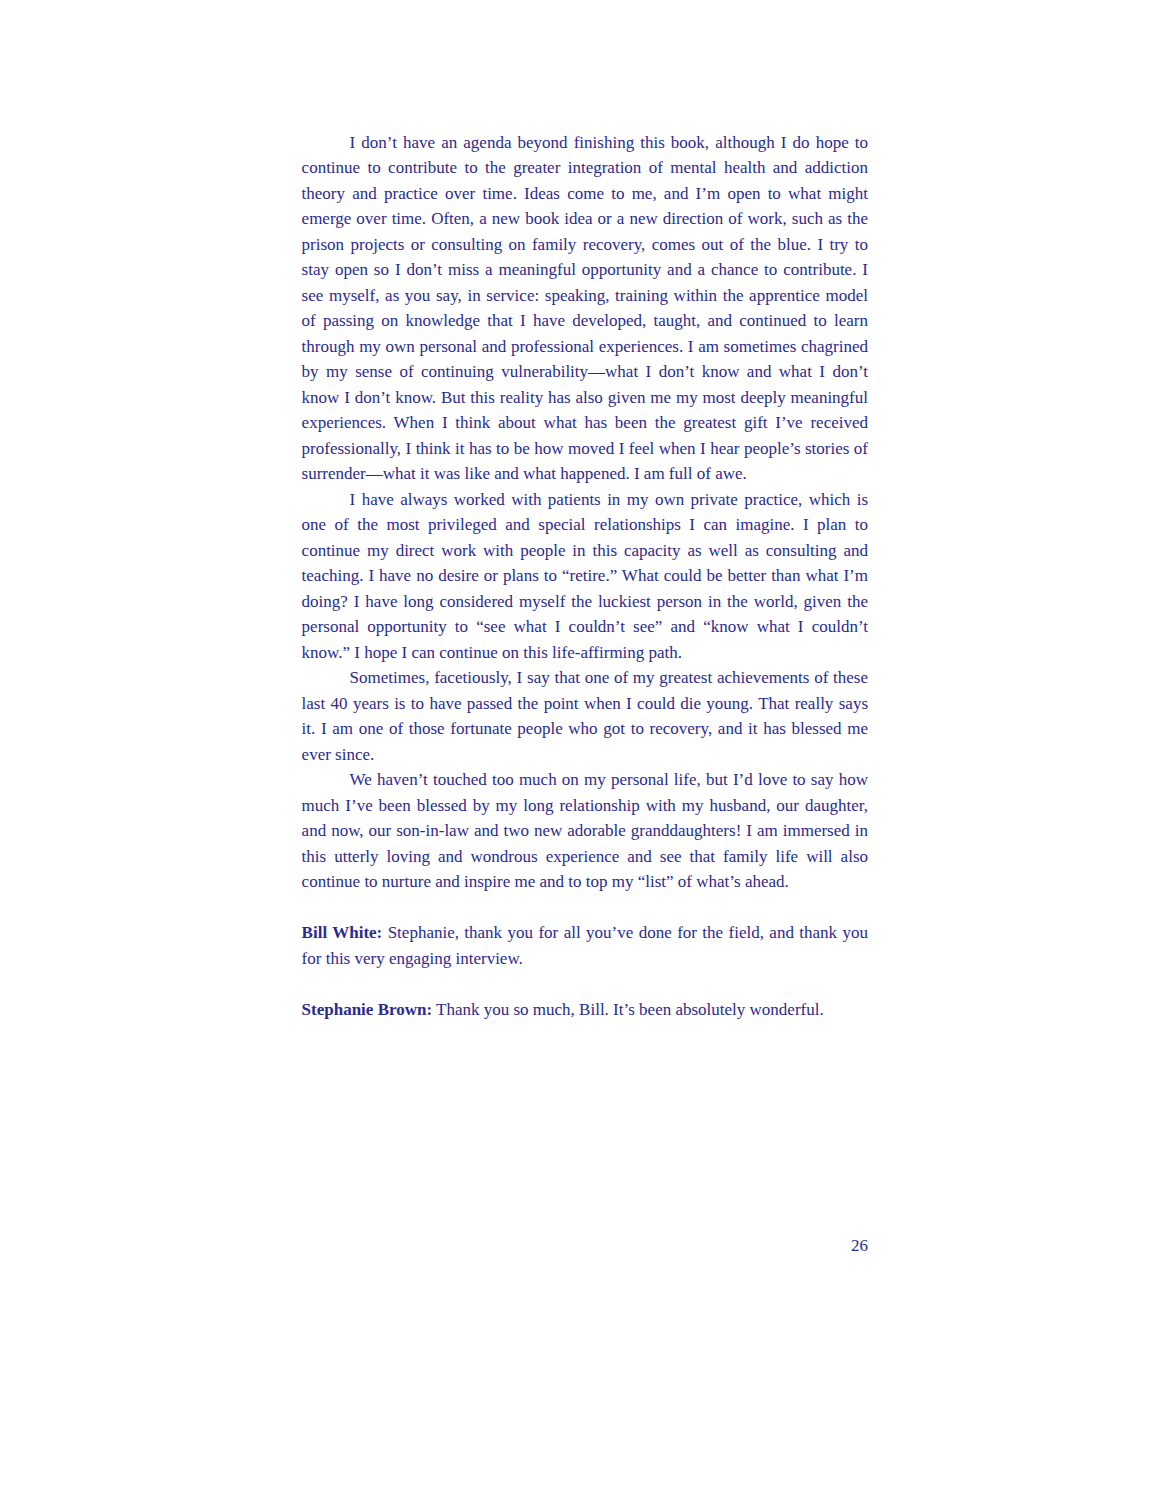I don’t have an agenda beyond finishing this book, although I do hope to continue to contribute to the greater integration of mental health and addiction theory and practice over time. Ideas come to me, and I’m open to what might emerge over time. Often, a new book idea or a new direction of work, such as the prison projects or consulting on family recovery, comes out of the blue. I try to stay open so I don’t miss a meaningful opportunity and a chance to contribute. I see myself, as you say, in service: speaking, training within the apprentice model of passing on knowledge that I have developed, taught, and continued to learn through my own personal and professional experiences. I am sometimes chagrined by my sense of continuing vulnerability—what I don’t know and what I don’t know I don’t know. But this reality has also given me my most deeply meaningful experiences. When I think about what has been the greatest gift I’ve received professionally, I think it has to be how moved I feel when I hear people’s stories of surrender—what it was like and what happened. I am full of awe.
I have always worked with patients in my own private practice, which is one of the most privileged and special relationships I can imagine. I plan to continue my direct work with people in this capacity as well as consulting and teaching. I have no desire or plans to “retire.” What could be better than what I’m doing? I have long considered myself the luckiest person in the world, given the personal opportunity to “see what I couldn’t see” and “know what I couldn’t know.” I hope I can continue on this life-affirming path.
Sometimes, facetiously, I say that one of my greatest achievements of these last 40 years is to have passed the point when I could die young. That really says it. I am one of those fortunate people who got to recovery, and it has blessed me ever since.
We haven’t touched too much on my personal life, but I’d love to say how much I’ve been blessed by my long relationship with my husband, our daughter, and now, our son-in-law and two new adorable granddaughters! I am immersed in this utterly loving and wondrous experience and see that family life will also continue to nurture and inspire me and to top my “list” of what’s ahead.
Bill White: Stephanie, thank you for all you’ve done for the field, and thank you for this very engaging interview.
Stephanie Brown: Thank you so much, Bill. It’s been absolutely wonderful.
26